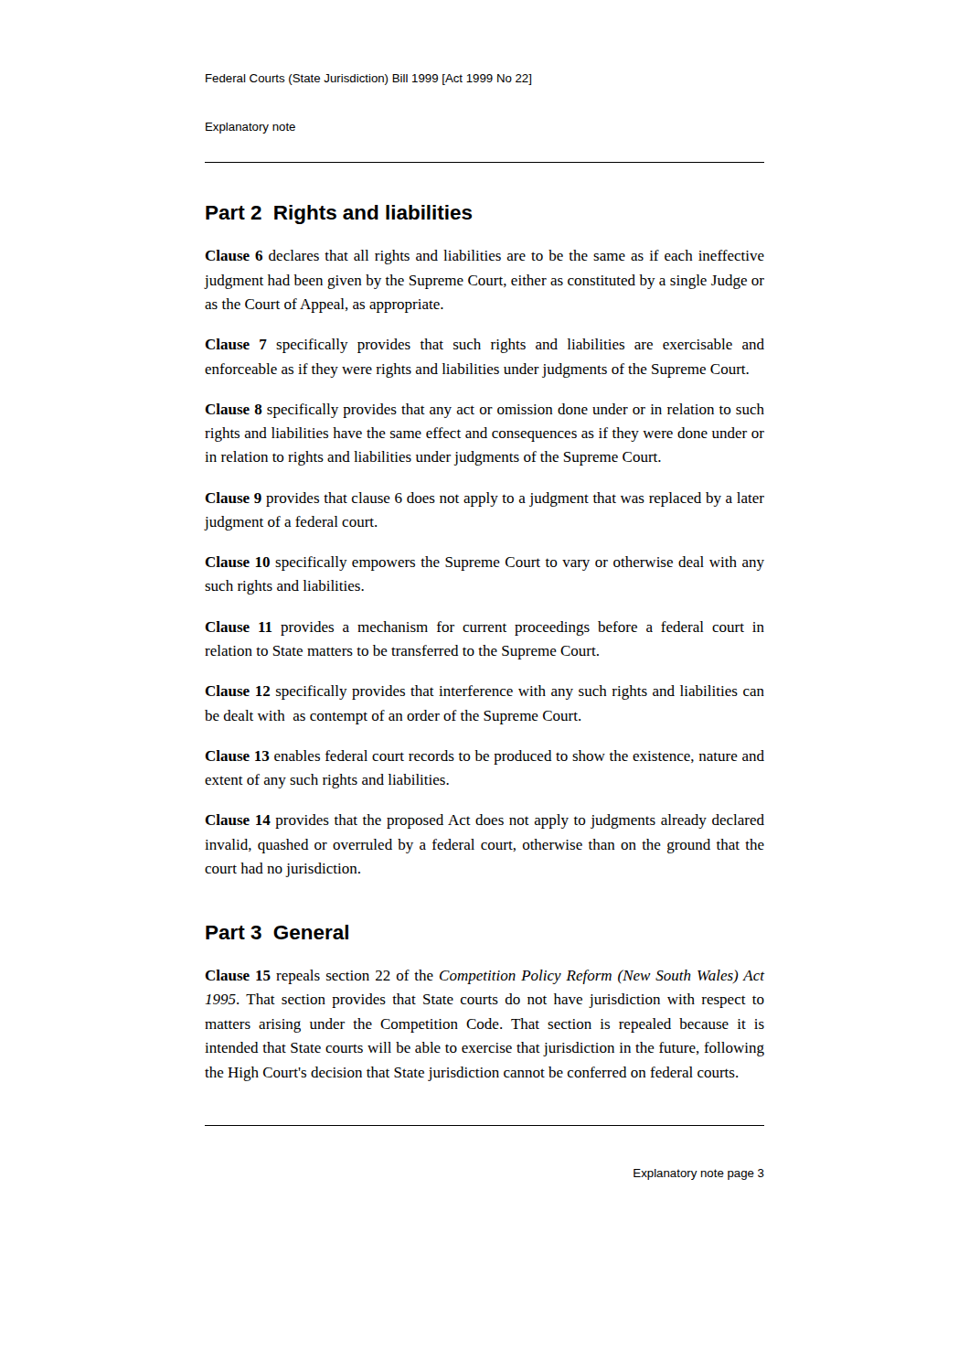Federal Courts (State Jurisdiction) Bill 1999 [Act 1999 No 22]
Explanatory note
Part 2 Rights and liabilities
Clause 6 declares that all rights and liabilities are to be the same as if each ineffective judgment had been given by the Supreme Court, either as constituted by a single Judge or as the Court of Appeal, as appropriate.
Clause 7 specifically provides that such rights and liabilities are exercisable and enforceable as if they were rights and liabilities under judgments of the Supreme Court.
Clause 8 specifically provides that any act or omission done under or in relation to such rights and liabilities have the same effect and consequences as if they were done under or in relation to rights and liabilities under judgments of the Supreme Court.
Clause 9 provides that clause 6 does not apply to a judgment that was replaced by a later judgment of a federal court.
Clause 10 specifically empowers the Supreme Court to vary or otherwise deal with any such rights and liabilities.
Clause 11 provides a mechanism for current proceedings before a federal court in relation to State matters to be transferred to the Supreme Court.
Clause 12 specifically provides that interference with any such rights and liabilities can be dealt with as contempt of an order of the Supreme Court.
Clause 13 enables federal court records to be produced to show the existence, nature and extent of any such rights and liabilities.
Clause 14 provides that the proposed Act does not apply to judgments already declared invalid, quashed or overruled by a federal court, otherwise than on the ground that the court had no jurisdiction.
Part 3 General
Clause 15 repeals section 22 of the Competition Policy Reform (New South Wales) Act 1995. That section provides that State courts do not have jurisdiction with respect to matters arising under the Competition Code. That section is repealed because it is intended that State courts will be able to exercise that jurisdiction in the future, following the High Court's decision that State jurisdiction cannot be conferred on federal courts.
Explanatory note page 3